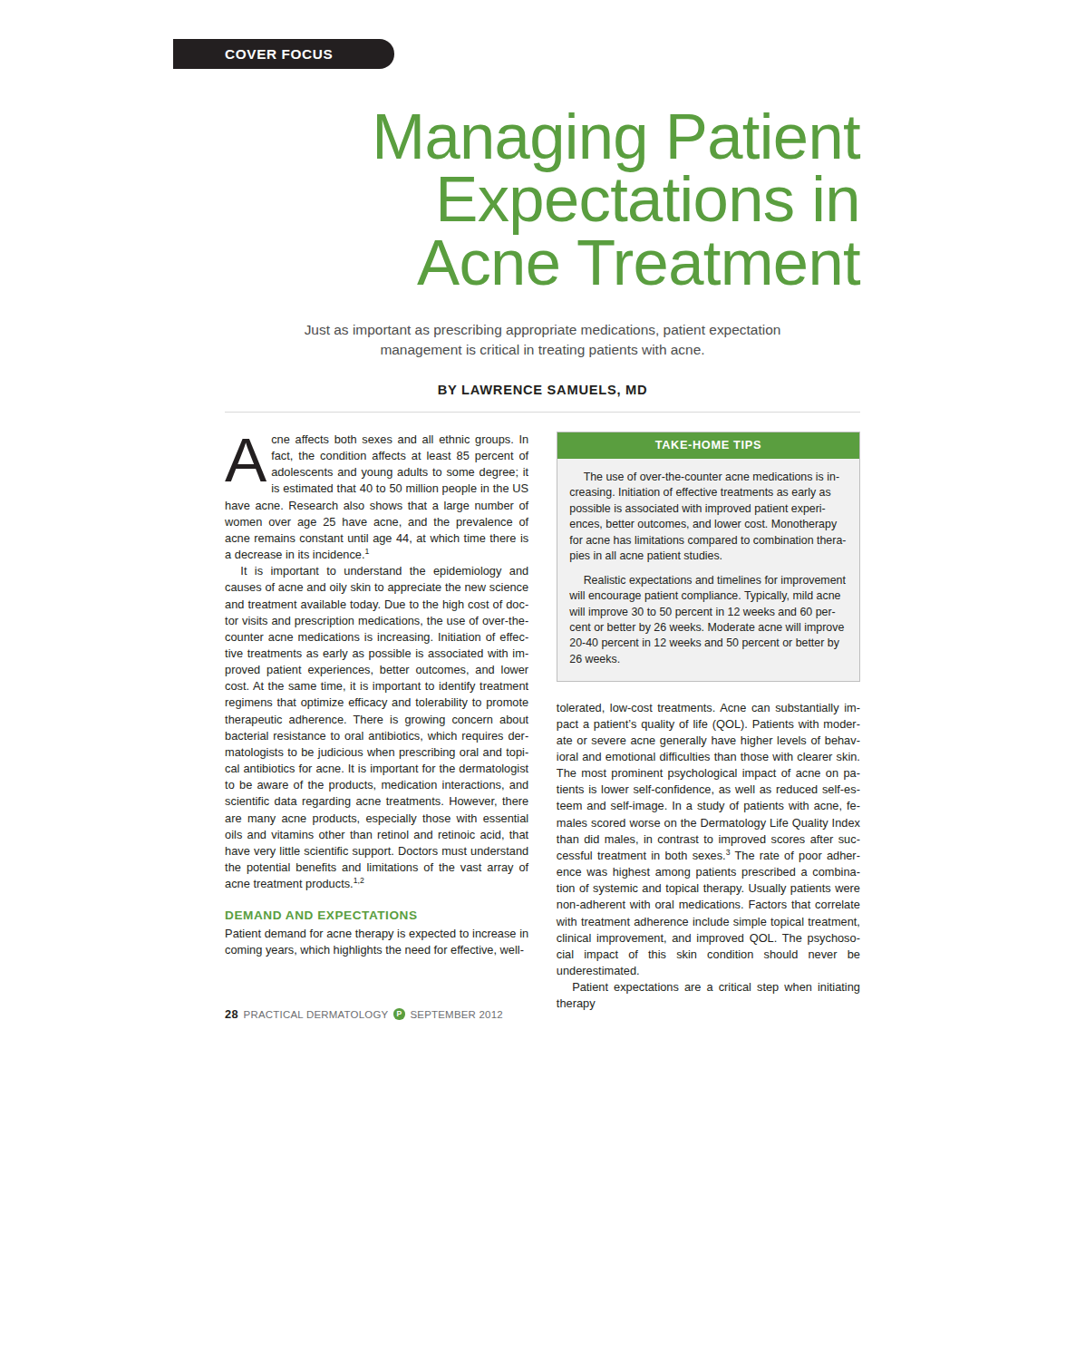COVER FOCUS
Managing Patient
Expectations in
Acne Treatment
Just as important as prescribing appropriate medications, patient expectation management is critical in treating patients with acne.
BY LAWRENCE SAMUELS, MD
Acne affects both sexes and all ethnic groups. In fact, the condition affects at least 85 percent of adolescents and young adults to some degree; it is estimated that 40 to 50 million people in the US have acne. Research also shows that a large number of women over age 25 have acne, and the prevalence of acne remains constant until age 44, at which time there is a decrease in its incidence.1
It is important to understand the epidemiology and causes of acne and oily skin to appreciate the new science and treatment available today. Due to the high cost of doctor visits and prescription medications, the use of over-the-counter acne medications is increasing. Initiation of effective treatments as early as possible is associated with improved patient experiences, better outcomes, and lower cost. At the same time, it is important to identify treatment regimens that optimize efficacy and tolerability to promote therapeutic adherence. There is growing concern about bacterial resistance to oral antibiotics, which requires dermatologists to be judicious when prescribing oral and topical antibiotics for acne. It is important for the dermatologist to be aware of the products, medication interactions, and scientific data regarding acne treatments. However, there are many acne products, especially those with essential oils and vitamins other than retinol and retinoic acid, that have very little scientific support. Doctors must understand the potential benefits and limitations of the vast array of acne treatment products.1,2
Demand and Expectations
Patient demand for acne therapy is expected to increase in coming years, which highlights the need for effective, well-
TAKE-HOME TIPS
The use of over-the-counter acne medications is increasing. Initiation of effective treatments as early as possible is associated with improved patient experiences, better outcomes, and lower cost. Monotherapy for acne has limitations compared to combination therapies in all acne patient studies.
Realistic expectations and timelines for improvement will encourage patient compliance. Typically, mild acne will improve 30 to 50 percent in 12 weeks and 60 percent or better by 26 weeks. Moderate acne will improve 20-40 percent in 12 weeks and 50 percent or better by 26 weeks.
tolerated, low-cost treatments. Acne can substantially impact a patient’s quality of life (QOL). Patients with moderate or severe acne generally have higher levels of behavioral and emotional difficulties than those with clearer skin. The most prominent psychological impact of acne on patients is lower self-confidence, as well as reduced self-esteem and self-image. In a study of patients with acne, females scored worse on the Dermatology Life Quality Index than did males, in contrast to improved scores after successful treatment in both sexes.3 The rate of poor adherence was highest among patients prescribed a combination of systemic and topical therapy. Usually patients were non-adherent with oral medications. Factors that correlate with treatment adherence include simple topical treatment, clinical improvement, and improved QOL. The psychosocial impact of this skin condition should never be underestimated.
Patient expectations are a critical step when initiating therapy
28 PRACTICAL DERMATOLOGY P SEPTEMBER 2012